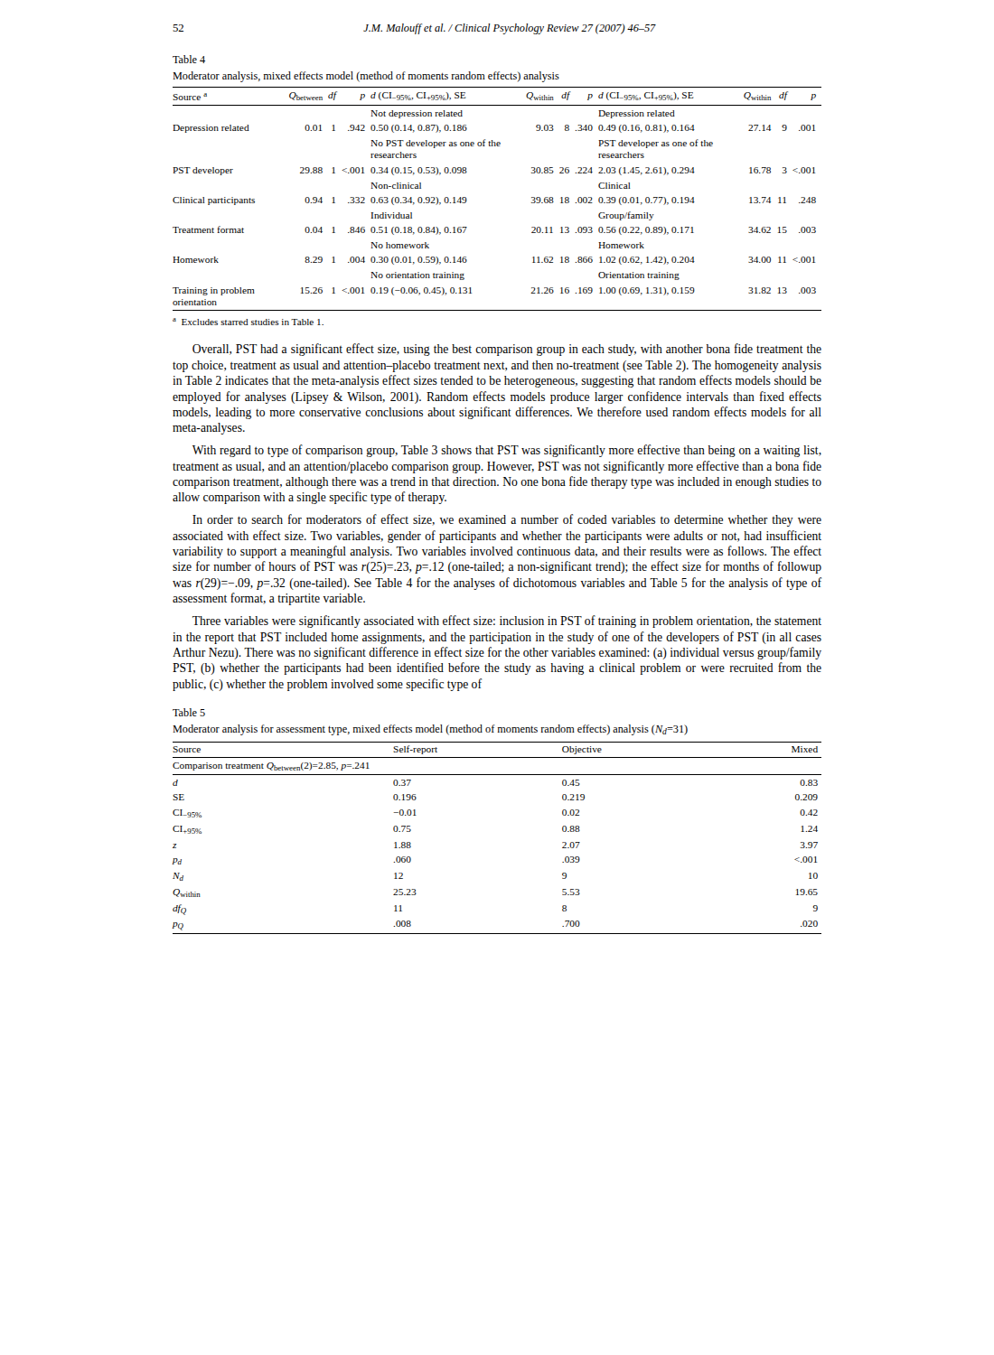52 J.M. Malouff et al. / Clinical Psychology Review 27 (2007) 46–57
Table 4
Moderator analysis, mixed effects model (method of moments random effects) analysis
| Source a | Q between | df | p | d (CI −95% , CI +95% ), SE | Q within | df | p | d (CI −95% , CI +95% ), SE | Q within | df | p |
| --- | --- | --- | --- | --- | --- | --- | --- | --- | --- | --- | --- |
| | | | | Not depression related | | | | Depression related | | | |
| Depression related | 0.01 | 1 | .942 | 0.50 (0.14, 0.87), 0.186 | 9.03 | 8 | .340 | 0.49 (0.16, 0.81), 0.164 | 27.14 | 9 | .001 |
| | | | | No PST developer as one of the researchers | | | | PST developer as one of the researchers | | | |
| PST developer | 29.88 | 1 | <.001 | 0.34 (0.15, 0.53), 0.098 | 30.85 | 26 | .224 | 2.03 (1.45, 2.61), 0.294 | 16.78 | 3 | <.001 |
| | | | | Non-clinical | | | | Clinical | | | |
| Clinical participants | 0.94 | 1 | .332 | 0.63 (0.34, 0.92), 0.149 | 39.68 | 18 | .002 | 0.39 (0.01, 0.77), 0.194 | 13.74 | 11 | .248 |
| | | | | Individual | | | | Group/family | | | |
| Treatment format | 0.04 | 1 | .846 | 0.51 (0.18, 0.84), 0.167 | 20.11 | 13 | .093 | 0.56 (0.22, 0.89), 0.171 | 34.62 | 15 | .003 |
| | | | | No homework | | | | Homework | | | |
| Homework | 8.29 | 1 | .004 | 0.30 (0.01, 0.59), 0.146 | 11.62 | 18 | .866 | 1.02 (0.62, 1.42), 0.204 | 34.00 | 11 | <.001 |
| | | | | No orientation training | | | | Orientation training | | | |
| Training in problem orientation | 15.26 | 1 | <.001 | 0.19 (−0.06, 0.45), 0.131 | 21.26 | 16 | .169 | 1.00 (0.69, 1.31), 0.159 | 31.82 | 13 | .003 |
a Excludes starred studies in Table 1.
Overall, PST had a significant effect size, using the best comparison group in each study, with another bona fide treatment the top choice, treatment as usual and attention–placebo treatment next, and then no-treatment (see Table 2). The homogeneity analysis in Table 2 indicates that the meta-analysis effect sizes tended to be heterogeneous, suggesting that random effects models should be employed for analyses (Lipsey & Wilson, 2001). Random effects models produce larger confidence intervals than fixed effects models, leading to more conservative conclusions about significant differences. We therefore used random effects models for all meta-analyses.
With regard to type of comparison group, Table 3 shows that PST was significantly more effective than being on a waiting list, treatment as usual, and an attention/placebo comparison group. However, PST was not significantly more effective than a bona fide comparison treatment, although there was a trend in that direction. No one bona fide therapy type was included in enough studies to allow comparison with a single specific type of therapy.
In order to search for moderators of effect size, we examined a number of coded variables to determine whether they were associated with effect size. Two variables, gender of participants and whether the participants were adults or not, had insufficient variability to support a meaningful analysis. Two variables involved continuous data, and their results were as follows. The effect size for number of hours of PST was r(25)=.23, p=.12 (one-tailed; a non-significant trend); the effect size for months of followup was r(29)=−.09, p=.32 (one-tailed). See Table 4 for the analyses of dichotomous variables and Table 5 for the analysis of type of assessment format, a tripartite variable.
Three variables were significantly associated with effect size: inclusion in PST of training in problem orientation, the statement in the report that PST included home assignments, and the participation in the study of one of the developers of PST (in all cases Arthur Nezu). There was no significant difference in effect size for the other variables examined: (a) individual versus group/family PST, (b) whether the participants had been identified before the study as having a clinical problem or were recruited from the public, (c) whether the problem involved some specific type of
Table 5
Moderator analysis for assessment type, mixed effects model (method of moments random effects) analysis (Nd=31)
| Source | Self-report | Objective | Mixed |
| --- | --- | --- | --- |
| Comparison treatment Q between (2)=2.85, p =.241 |
| d | 0.37 | 0.45 | 0.83 |
| SE | 0.196 | 0.219 | 0.209 |
| CI −95% | −0.01 | 0.02 | 0.42 |
| CI +95% | 0.75 | 0.88 | 1.24 |
| z | 1.88 | 2.07 | 3.97 |
| p d | .060 | .039 | <.001 |
| N d | 12 | 9 | 10 |
| Q within | 25.23 | 5.53 | 19.65 |
| df Q | 11 | 8 | 9 |
| p Q | .008 | .700 | .020 |